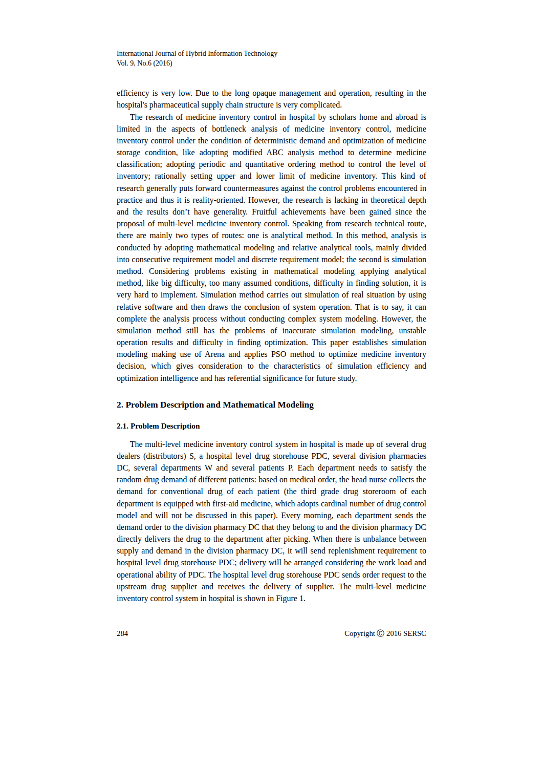International Journal of Hybrid Information Technology Vol. 9, No.6 (2016)
efficiency is very low. Due to the long opaque management and operation, resulting in the hospital's pharmaceutical supply chain structure is very complicated.
The research of medicine inventory control in hospital by scholars home and abroad is limited in the aspects of bottleneck analysis of medicine inventory control, medicine inventory control under the condition of deterministic demand and optimization of medicine storage condition, like adopting modified ABC analysis method to determine medicine classification; adopting periodic and quantitative ordering method to control the level of inventory; rationally setting upper and lower limit of medicine inventory. This kind of research generally puts forward countermeasures against the control problems encountered in practice and thus it is reality-oriented. However, the research is lacking in theoretical depth and the results don’t have generality. Fruitful achievements have been gained since the proposal of multi-level medicine inventory control. Speaking from research technical route, there are mainly two types of routes: one is analytical method. In this method, analysis is conducted by adopting mathematical modeling and relative analytical tools, mainly divided into consecutive requirement model and discrete requirement model; the second is simulation method. Considering problems existing in mathematical modeling applying analytical method, like big difficulty, too many assumed conditions, difficulty in finding solution, it is very hard to implement. Simulation method carries out simulation of real situation by using relative software and then draws the conclusion of system operation. That is to say, it can complete the analysis process without conducting complex system modeling. However, the simulation method still has the problems of inaccurate simulation modeling, unstable operation results and difficulty in finding optimization. This paper establishes simulation modeling making use of Arena and applies PSO method to optimize medicine inventory decision, which gives consideration to the characteristics of simulation efficiency and optimization intelligence and has referential significance for future study.
2. Problem Description and Mathematical Modeling
2.1. Problem Description
The multi-level medicine inventory control system in hospital is made up of several drug dealers (distributors) S, a hospital level drug storehouse PDC, several division pharmacies DC, several departments W and several patients P. Each department needs to satisfy the random drug demand of different patients: based on medical order, the head nurse collects the demand for conventional drug of each patient (the third grade drug storeroom of each department is equipped with first-aid medicine, which adopts cardinal number of drug control model and will not be discussed in this paper). Every morning, each department sends the demand order to the division pharmacy DC that they belong to and the division pharmacy DC directly delivers the drug to the department after picking. When there is unbalance between supply and demand in the division pharmacy DC, it will send replenishment requirement to hospital level drug storehouse PDC; delivery will be arranged considering the work load and operational ability of PDC. The hospital level drug storehouse PDC sends order request to the upstream drug supplier and receives the delivery of supplier. The multi-level medicine inventory control system in hospital is shown in Figure 1.
284 Copyright Ⓒ 2016 SERSC